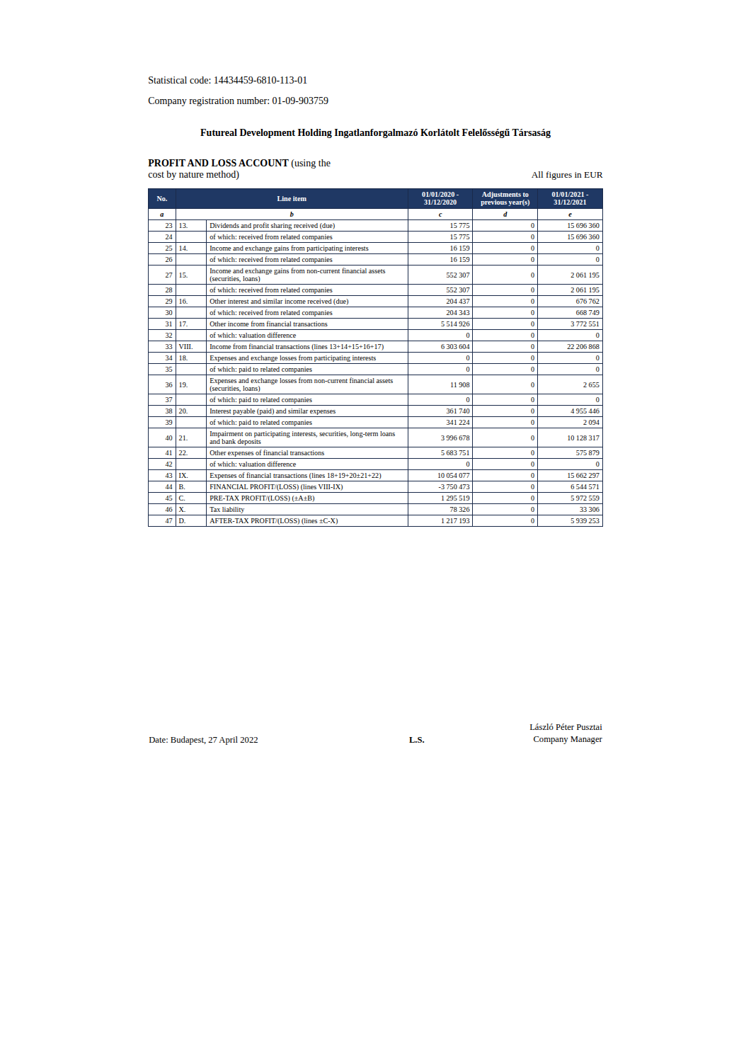Statistical code: 14434459-6810-113-01
Company registration number: 01-09-903759
Futureal Development Holding Ingatlanforgalmazó Korlátolt Felelősségű Társaság
PROFIT AND LOSS ACCOUNT (using the
cost by nature method)
All figures in EUR
| No. | Line item | 01/01/2020 - 31/12/2020 | Adjustments to previous year(s) | 01/01/2021 - 31/12/2021 |
| --- | --- | --- | --- | --- |
| a | b | c | d | e |
| 23 | 13. | Dividends and profit sharing received (due) | 15 775 | 0 | 15 696 360 |
| 24 | | of which: received from related companies | 15 775 | 0 | 15 696 360 |
| 25 | 14. | Income and exchange gains from participating interests | 16 159 | 0 | 0 |
| 26 | | of which: received from related companies | 16 159 | 0 | 0 |
| 27 | 15. | Income and exchange gains from non-current financial assets (securities, loans) | 552 307 | 0 | 2 061 195 |
| 28 | | of which: received from related companies | 552 307 | 0 | 2 061 195 |
| 29 | 16. | Other interest and similar income received (due) | 204 437 | 0 | 676 762 |
| 30 | | of which: received from related companies | 204 343 | 0 | 668 749 |
| 31 | 17. | Other income from financial transactions | 5 514 926 | 0 | 3 772 551 |
| 32 | | of which: valuation difference | 0 | 0 | 0 |
| 33 | VIII. | Income from financial transactions (lines 13+14+15+16+17) | 6 303 604 | 0 | 22 206 868 |
| 34 | 18. | Expenses and exchange losses from participating interests | 0 | 0 | 0 |
| 35 | | of which: paid to related companies | 0 | 0 | 0 |
| 36 | 19. | Expenses and exchange losses from non-current financial assets (securities, loans) | 11 908 | 0 | 2 655 |
| 37 | | of which: paid to related companies | 0 | 0 | 0 |
| 38 | 20. | Interest payable (paid) and similar expenses | 361 740 | 0 | 4 955 446 |
| 39 | | of which: paid to related companies | 341 224 | 0 | 2 094 |
| 40 | 21. | Impairment on participating interests, securities, long-term loans and bank deposits | 3 996 678 | 0 | 10 128 317 |
| 41 | 22. | Other expenses of financial transactions | 5 683 751 | 0 | 575 879 |
| 42 | | of which: valuation difference | 0 | 0 | 0 |
| 43 | IX. | Expenses of financial transactions (lines 18+19+20±21+22) | 10 054 077 | 0 | 15 662 297 |
| 44 | B. | FINANCIAL PROFIT/(LOSS) (lines VIII-IX) | -3 750 473 | 0 | 6 544 571 |
| 45 | C. | PRE-TAX PROFIT/(LOSS) (±A±B) | 1 295 519 | 0 | 5 972 559 |
| 46 | X. | Tax liability | 78 326 | 0 | 33 306 |
| 47 | D. | AFTER-TAX PROFIT/(LOSS) (lines ±C-X) | 1 217 193 | 0 | 5 939 253 |
| Date: Budapest, 27 April 2022 | L.S. | László Péter Pusztai Company Manager |